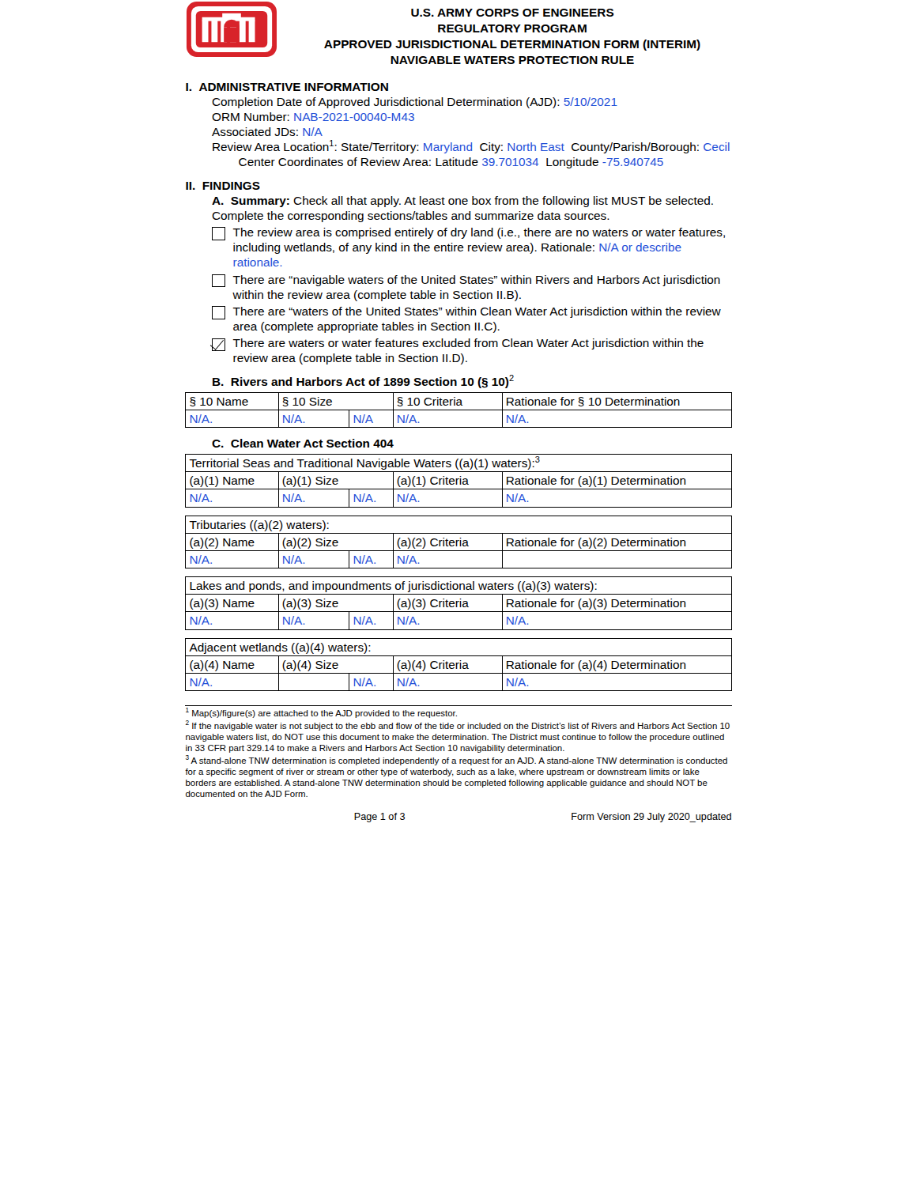®
U.S. ARMY CORPS OF ENGINEERS
REGULATORY PROGRAM
APPROVED JURISDICTIONAL DETERMINATION FORM (INTERIM)
NAVIGABLE WATERS PROTECTION RULE
I. ADMINISTRATIVE INFORMATION
Completion Date of Approved Jurisdictional Determination (AJD): 5/10/2021
ORM Number: NAB-2021-00040-M43
Associated JDs: N/A
Review Area Location1: State/Territory: Maryland City: North East County/Parish/Borough: Cecil
Center Coordinates of Review Area: Latitude 39.701034 Longitude -75.940745
II. FINDINGS
A. Summary: Check all that apply. At least one box from the following list MUST be selected. Complete the corresponding sections/tables and summarize data sources.
The review area is comprised entirely of dry land (i.e., there are no waters or water features, including wetlands, of any kind in the entire review area). Rationale: N/A or describe rationale.
There are “navigable waters of the United States” within Rivers and Harbors Act jurisdiction within the review area (complete table in Section II.B).
There are “waters of the United States” within Clean Water Act jurisdiction within the review area (complete appropriate tables in Section II.C).
There are waters or water features excluded from Clean Water Act jurisdiction within the review area (complete table in Section II.D).
B. Rivers and Harbors Act of 1899 Section 10 (§ 10)2
| § 10 Name | § 10 Size | § 10 Criteria | Rationale for § 10 Determination |
| --- | --- | --- | --- |
| N/A. | N/A. | N/A | N/A. | N/A. |
C. Clean Water Act Section 404
Territorial Seas and Traditional Navigable Waters ((a)(1) waters): 3
| (a)(1) Name | (a)(1) Size | (a)(1) Criteria | Rationale for (a)(1) Determination |
| --- | --- | --- | --- |
| N/A. | N/A. | N/A. | N/A. | N/A. |
Tributaries ((a)(2) waters):
| (a)(2) Name | (a)(2) Size | (a)(2) Criteria | Rationale for (a)(2) Determination |
| --- | --- | --- | --- |
| N/A. | N/A. | N/A. | N/A. | |
Lakes and ponds, and impoundments of jurisdictional waters ((a)(3) waters):
| (a)(3) Name | (a)(3) Size | (a)(3) Criteria | Rationale for (a)(3) Determination |
| --- | --- | --- | --- |
| N/A. | N/A. | N/A. | N/A. | N/A. |
Adjacent wetlands ((a)(4) waters):
| (a)(4) Name | (a)(4) Size | (a)(4) Criteria | Rationale for (a)(4) Determination |
| --- | --- | --- | --- |
| N/A. | | N/A. | N/A. | N/A. |
1 Map(s)/figure(s) are attached to the AJD provided to the requestor.
2 If the navigable water is not subject to the ebb and flow of the tide or included on the District’s list of Rivers and Harbors Act Section 10 navigable waters list, do NOT use this document to make the determination. The District must continue to follow the procedure outlined in 33 CFR part 329.14 to make a Rivers and Harbors Act Section 10 navigability determination.
3 A stand-alone TNW determination is completed independently of a request for an AJD. A stand-alone TNW determination is conducted for a specific segment of river or stream or other type of waterbody, such as a lake, where upstream or downstream limits or lake borders are established. A stand-alone TNW determination should be completed following applicable guidance and should NOT be documented on the AJD Form.
Page 1 of 3
Form Version 29 July 2020_updated